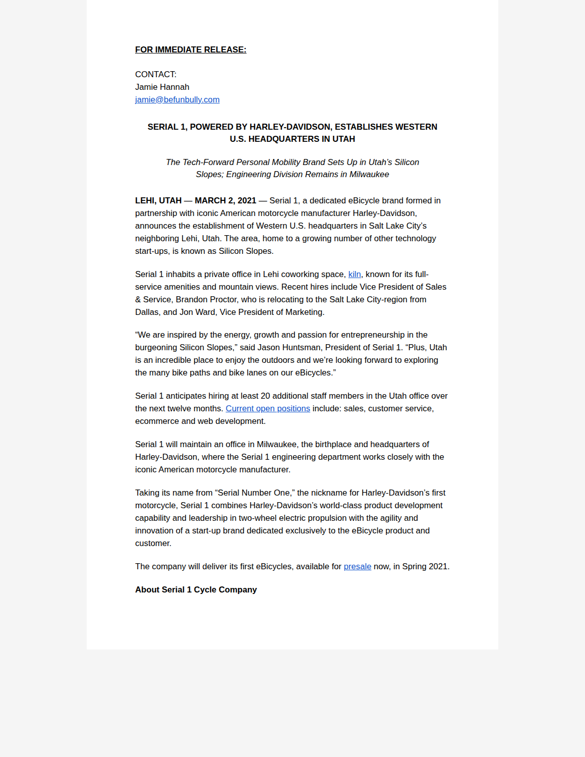FOR IMMEDIATE RELEASE:
CONTACT:
Jamie Hannah
jamie@befunbully.com
Serial 1, Powered by Harley-Davidson, Establishes Western U.S. Headquarters in Utah
The Tech-Forward Personal Mobility Brand Sets Up in Utah’s Silicon Slopes; Engineering Division Remains in Milwaukee
LEHI, UTAH — MARCH 2, 2021 — Serial 1, a dedicated eBicycle brand formed in partnership with iconic American motorcycle manufacturer Harley-Davidson, announces the establishment of Western U.S. headquarters in Salt Lake City’s neighboring Lehi, Utah. The area, home to a growing number of other technology start-ups, is known as Silicon Slopes.
Serial 1 inhabits a private office in Lehi coworking space, kiln, known for its full-service amenities and mountain views. Recent hires include Vice President of Sales & Service, Brandon Proctor, who is relocating to the Salt Lake City-region from Dallas, and Jon Ward, Vice President of Marketing.
“We are inspired by the energy, growth and passion for entrepreneurship in the burgeoning Silicon Slopes,” said Jason Huntsman, President of Serial 1. “Plus, Utah is an incredible place to enjoy the outdoors and we’re looking forward to exploring the many bike paths and bike lanes on our eBicycles.”
Serial 1 anticipates hiring at least 20 additional staff members in the Utah office over the next twelve months. Current open positions include: sales, customer service, ecommerce and web development.
Serial 1 will maintain an office in Milwaukee, the birthplace and headquarters of Harley-Davidson, where the Serial 1 engineering department works closely with the iconic American motorcycle manufacturer.
Taking its name from “Serial Number One,” the nickname for Harley-Davidson’s first motorcycle, Serial 1 combines Harley-Davidson’s world-class product development capability and leadership in two-wheel electric propulsion with the agility and innovation of a start-up brand dedicated exclusively to the eBicycle product and customer.
The company will deliver its first eBicycles, available for presale now, in Spring 2021.
About Serial 1 Cycle Company